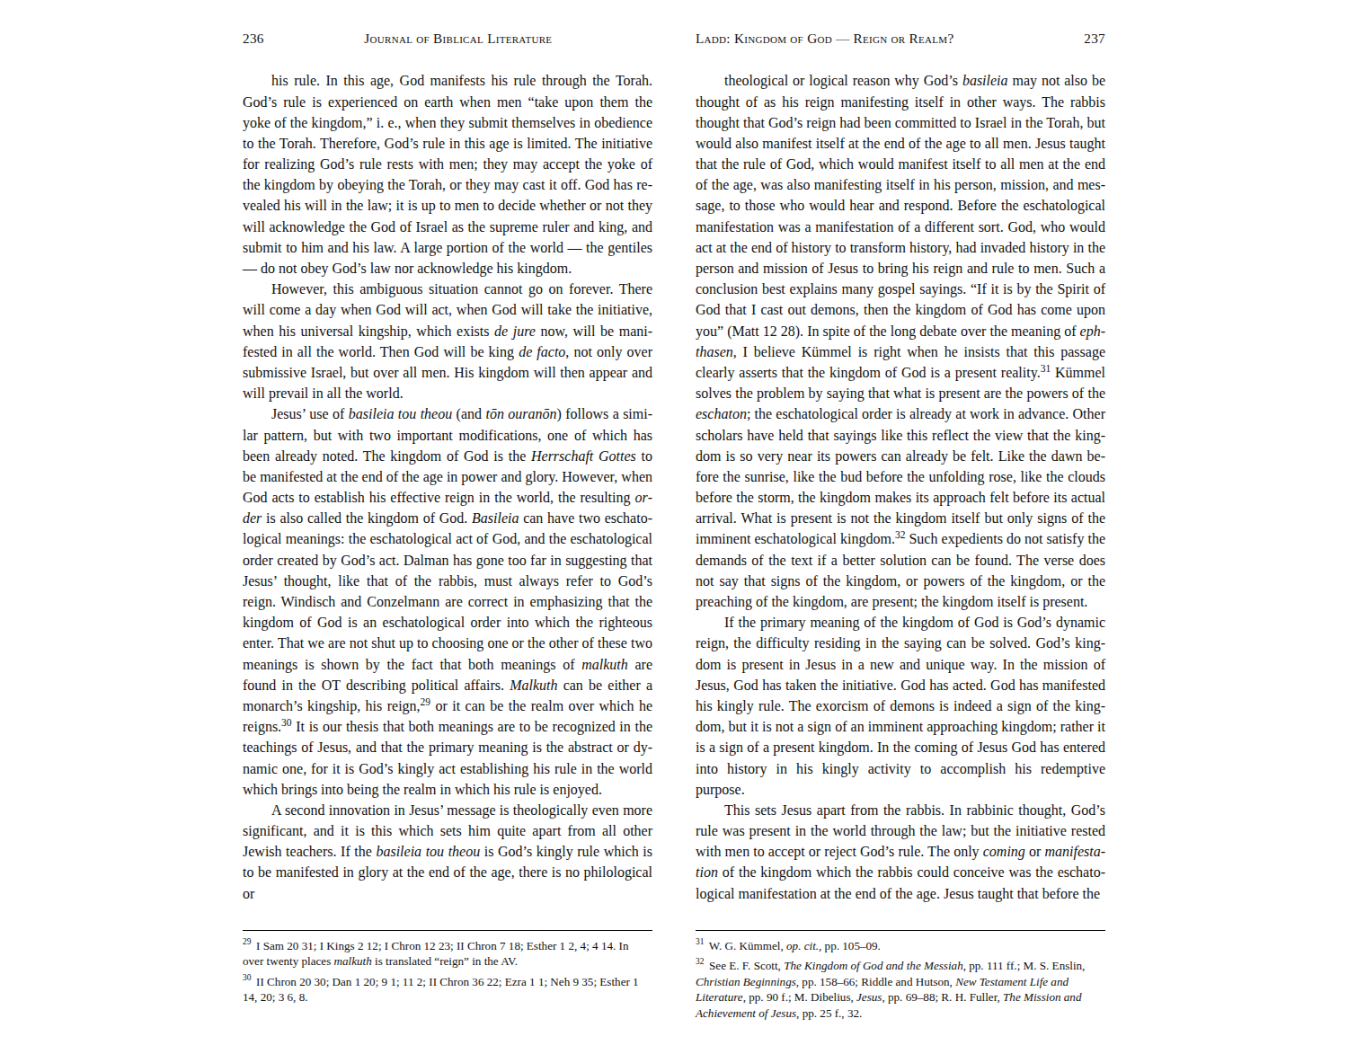236 Journal of Biblical Literature
his rule. In this age, God manifests his rule through the Torah. God’s rule is experienced on earth when men “take upon them the yoke of the kingdom,” i. e., when they submit themselves in obedience to the Torah. Therefore, God’s rule in this age is limited. The initiative for realizing God’s rule rests with men; they may accept the yoke of the kingdom by obeying the Torah, or they may cast it off. God has revealed his will in the law; it is up to men to decide whether or not they will acknowledge the God of Israel as the supreme ruler and king, and submit to him and his law. A large portion of the world — the gentiles — do not obey God’s law nor acknowledge his kingdom.
However, this ambiguous situation cannot go on forever. There will come a day when God will act, when God will take the initiative, when his universal kingship, which exists de jure now, will be manifested in all the world. Then God will be king de facto, not only over submissive Israel, but over all men. His kingdom will then appear and will prevail in all the world.
Jesus’ use of basileia tou theou (and tōn ouranōn) follows a similar pattern, but with two important modifications, one of which has been already noted. The kingdom of God is the Herrschaft Gottes to be manifested at the end of the age in power and glory. However, when God acts to establish his effective reign in the world, the resulting order is also called the kingdom of God. Basileia can have two eschatological meanings: the eschatological act of God, and the eschatological order created by God’s act. Dalman has gone too far in suggesting that Jesus’ thought, like that of the rabbis, must always refer to God’s reign. Windisch and Conzelmann are correct in emphasizing that the kingdom of God is an eschatological order into which the righteous enter. That we are not shut up to choosing one or the other of these two meanings is shown by the fact that both meanings of malkuth are found in the OT describing political affairs. Malkuth can be either a monarch’s kingship, his reign,29 or it can be the realm over which he reigns.30 It is our thesis that both meanings are to be recognized in the teachings of Jesus, and that the primary meaning is the abstract or dynamic one, for it is God’s kingly act establishing his rule in the world which brings into being the realm in which his rule is enjoyed.
A second innovation in Jesus’ message is theologically even more significant, and it is this which sets him quite apart from all other Jewish teachers. If the basileia tou theou is God’s kingly rule which is to be manifested in glory at the end of the age, there is no philological or
29 I Sam 20 31; I Kings 2 12; I Chron 12 23; II Chron 7 18; Esther 1 2, 4; 4 14. In over twenty places malkuth is translated “reign” in the AV.
30 II Chron 20 30; Dan 1 20; 9 1; 11 2; II Chron 36 22; Ezra 1 1; Neh 9 35; Esther 1 14, 20; 3 6, 8.
Ladd: Kingdom of God — Reign or Realm? 237
theological or logical reason why God’s basileia may not also be thought of as his reign manifesting itself in other ways. The rabbis thought that God’s reign had been committed to Israel in the Torah, but would also manifest itself at the end of the age to all men. Jesus taught that the rule of God, which would manifest itself to all men at the end of the age, was also manifesting itself in his person, mission, and message, to those who would hear and respond. Before the eschatological manifestation was a manifestation of a different sort. God, who would act at the end of history to transform history, had invaded history in the person and mission of Jesus to bring his reign and rule to men. Such a conclusion best explains many gospel sayings. “If it is by the Spirit of God that I cast out demons, then the kingdom of God has come upon you” (Matt 12 28). In spite of the long debate over the meaning of ephthasen, I believe Kümmel is right when he insists that this passage clearly asserts that the kingdom of God is a present reality.31 Kümmel solves the problem by saying that what is present are the powers of the eschaton; the eschatological order is already at work in advance. Other scholars have held that sayings like this reflect the view that the kingdom is so very near its powers can already be felt. Like the dawn before the sunrise, like the bud before the unfolding rose, like the clouds before the storm, the kingdom makes its approach felt before its actual arrival. What is present is not the kingdom itself but only signs of the imminent eschatological kingdom.32 Such expedients do not satisfy the demands of the text if a better solution can be found. The verse does not say that signs of the kingdom, or powers of the kingdom, or the preaching of the kingdom, are present; the kingdom itself is present.
If the primary meaning of the kingdom of God is God’s dynamic reign, the difficulty residing in the saying can be solved. God’s kingdom is present in Jesus in a new and unique way. In the mission of Jesus, God has taken the initiative. God has acted. God has manifested his kingly rule. The exorcism of demons is indeed a sign of the kingdom, but it is not a sign of an imminent approaching kingdom; rather it is a sign of a present kingdom. In the coming of Jesus God has entered into history in his kingly activity to accomplish his redemptive purpose.
This sets Jesus apart from the rabbis. In rabbinic thought, God’s rule was present in the world through the law; but the initiative rested with men to accept or reject God’s rule. The only coming or manifestation of the kingdom which the rabbis could conceive was the eschatological manifestation at the end of the age. Jesus taught that before the
31 W. G. Kümmel, op. cit., pp. 105–09.
32 See E. F. Scott, The Kingdom of God and the Messiah, pp. 111 ff.; M. S. Enslin, Christian Beginnings, pp. 158–66; Riddle and Hutson, New Testament Life and Literature, pp. 90 f.; M. Dibelius, Jesus, pp. 69–88; R. H. Fuller, The Mission and Achievement of Jesus, pp. 25 f., 32.